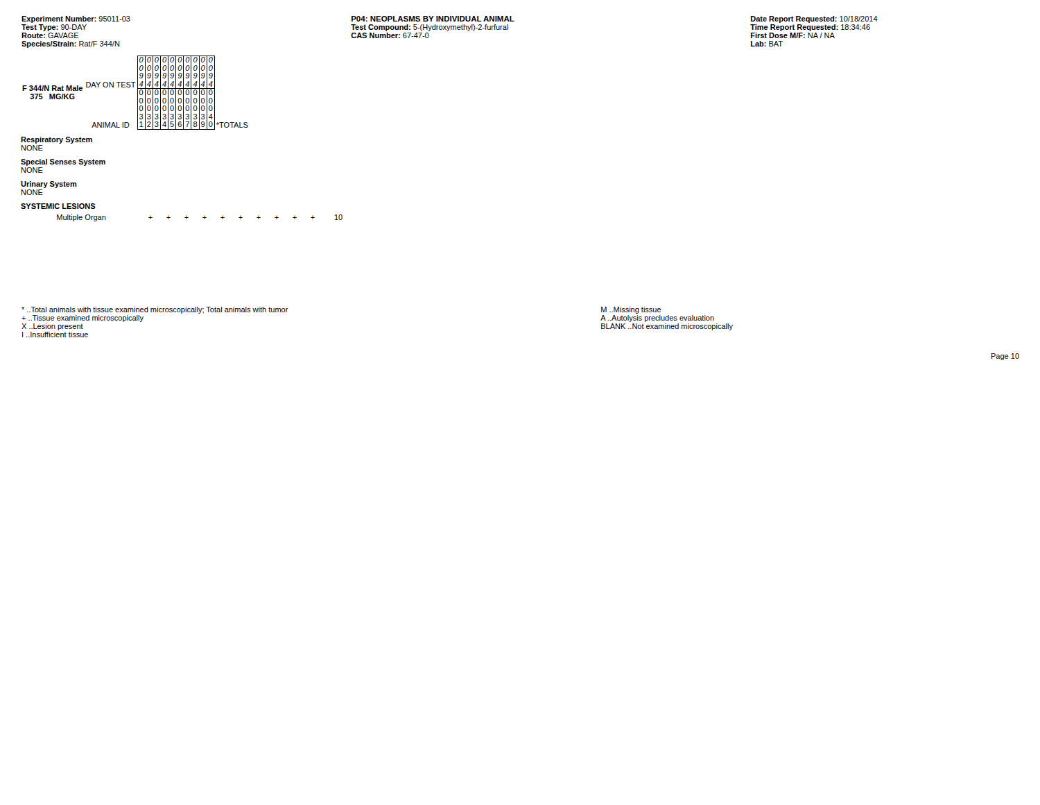| Experiment Number: 95011-03 Test Type: 90-DAY Route: GAVAGE Species/Strain: Rat/F 344/N | P04: NEOPLASMS BY INDIVIDUAL ANIMAL Test Compound: 5-(Hydroxymethyl)-2-furfural CAS Number: 67-47-0 | Date Report Requested: 10/18/2014 Time Report Requested: 18:34:46 First Dose M/F: NA / NA Lab: BAT |
| F 344/N Rat Male 375 MG/KG | DAY ON TEST | 0 0 9 4 | 0 0 9 4 | 0 0 9 4 | 0 0 9 4 | 0 0 9 4 | 0 0 9 4 | 0 0 9 4 | 0 0 9 4 | 0 0 9 4 | 0 0 9 4 | |
| ANIMAL ID | 0 0 0 3 1 | 0 0 0 3 2 | 0 0 0 3 3 | 0 0 0 3 4 | 0 0 0 3 5 | 0 0 0 3 6 | 0 0 0 3 7 | 0 0 0 3 8 | 0 0 0 3 9 | 0 0 0 4 0 | *TOTALS |
Respiratory System
NONE
Special Senses System
NONE
Urinary System
NONE
SYSTEMIC LESIONS
| Multiple Organ | + | + | + | + | + | + | + | + | + | + | 10 |
| * ..Total animals with tissue examined microscopically; Total animals with tumor + ..Tissue examined microscopically X ..Lesion present I ..Insufficient tissue | M ..Missing tissue A ..Autolysis precludes evaluation BLANK ..Not examined microscopically |
Page 10